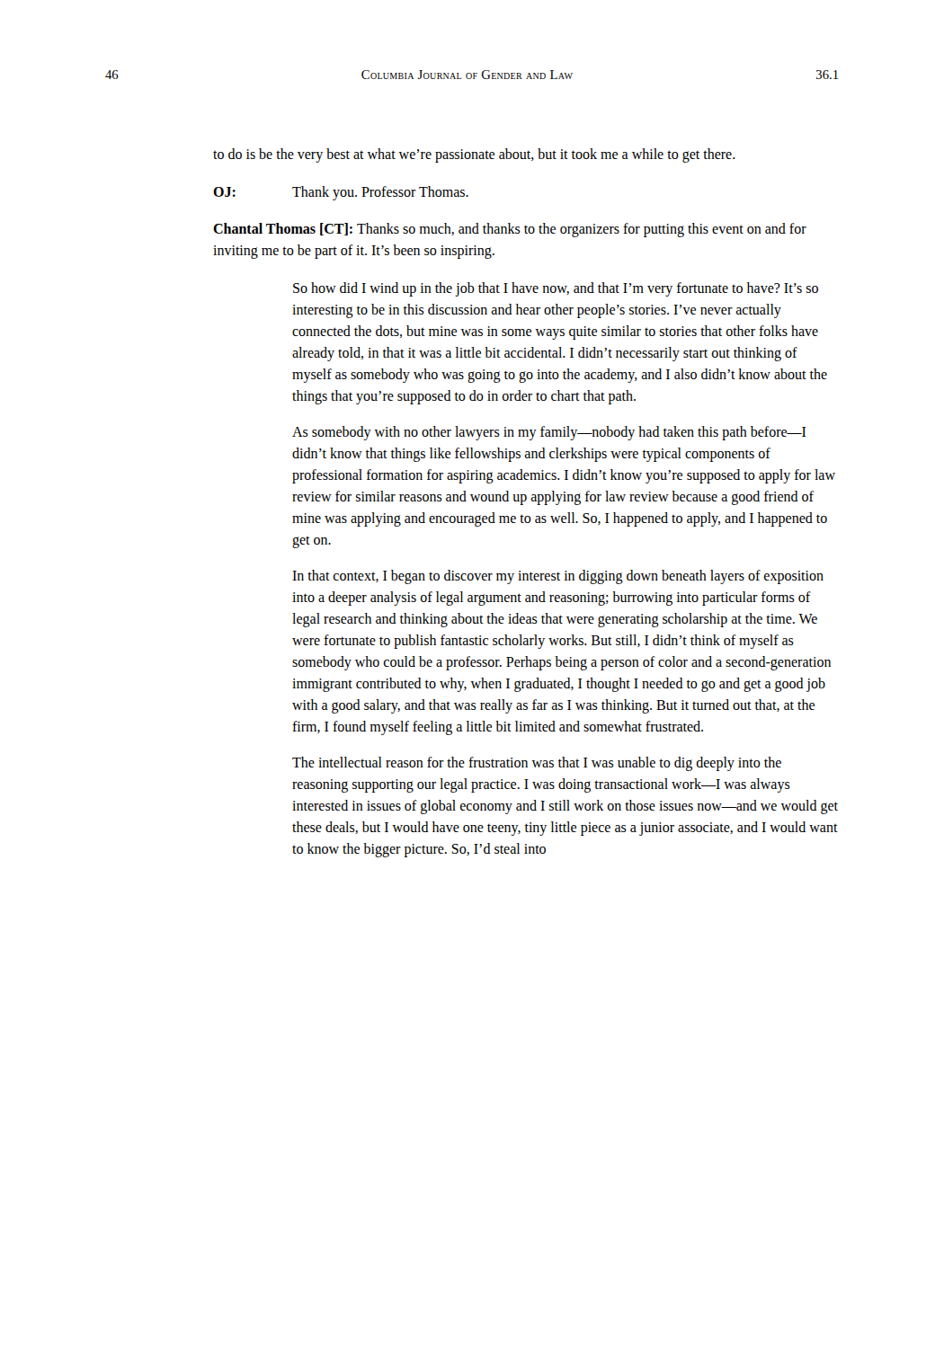46 Columbia Journal of Gender and Law 36.1
to do is be the very best at what we’re passionate about, but it took me a while to get there.
OJ:
Thank you. Professor Thomas.
Chantal Thomas [CT]: Thanks so much, and thanks to the organizers for putting this event on and for inviting me to be part of it. It’s been so inspiring.
So how did I wind up in the job that I have now, and that I’m very fortunate to have? It’s so interesting to be in this discussion and hear other people’s stories. I’ve never actually connected the dots, but mine was in some ways quite similar to stories that other folks have already told, in that it was a little bit accidental. I didn’t necessarily start out thinking of myself as somebody who was going to go into the academy, and I also didn’t know about the things that you’re supposed to do in order to chart that path.
As somebody with no other lawyers in my family—nobody had taken this path before—I didn’t know that things like fellowships and clerkships were typical components of professional formation for aspiring academics. I didn’t know you’re supposed to apply for law review for similar reasons and wound up applying for law review because a good friend of mine was applying and encouraged me to as well. So, I happened to apply, and I happened to get on.
In that context, I began to discover my interest in digging down beneath layers of exposition into a deeper analysis of legal argument and reasoning; burrowing into particular forms of legal research and thinking about the ideas that were generating scholarship at the time. We were fortunate to publish fantastic scholarly works. But still, I didn’t think of myself as somebody who could be a professor. Perhaps being a person of color and a second-generation immigrant contributed to why, when I graduated, I thought I needed to go and get a good job with a good salary, and that was really as far as I was thinking. But it turned out that, at the firm, I found myself feeling a little bit limited and somewhat frustrated.
The intellectual reason for the frustration was that I was unable to dig deeply into the reasoning supporting our legal practice. I was doing transactional work—I was always interested in issues of global economy and I still work on those issues now—and we would get these deals, but I would have one teeny, tiny little piece as a junior associate, and I would want to know the bigger picture. So, I’d steal into